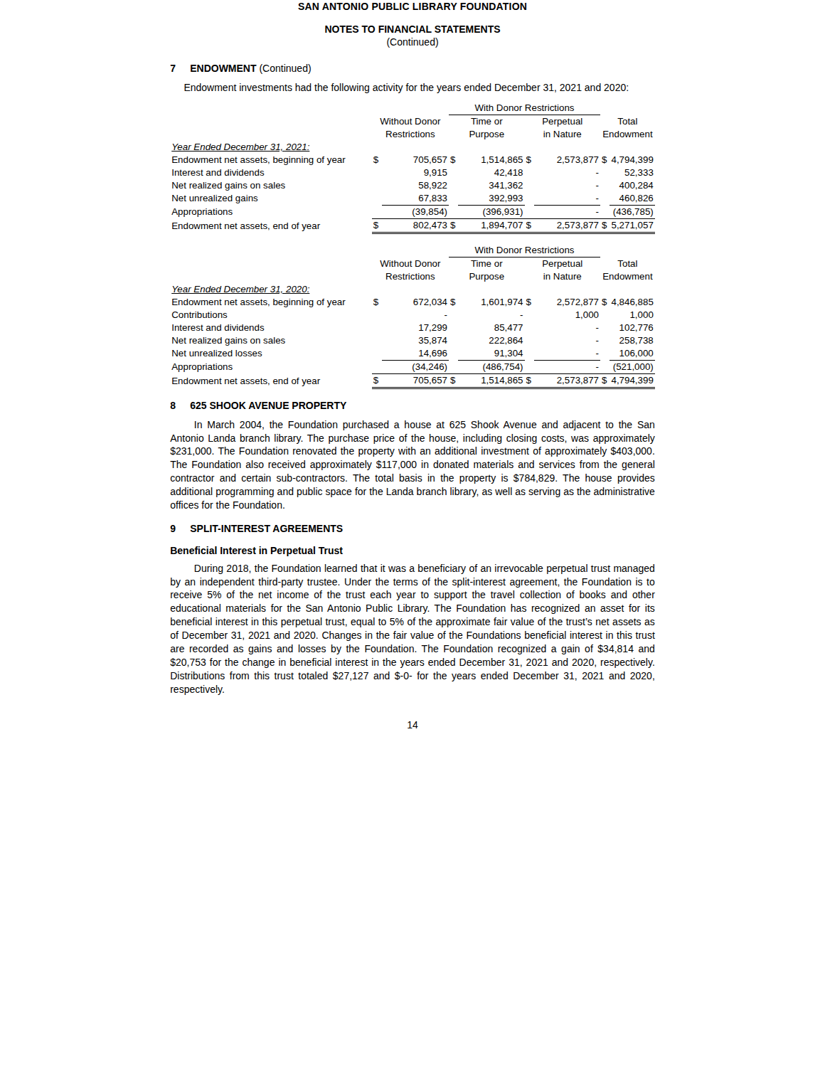SAN ANTONIO PUBLIC LIBRARY FOUNDATION
NOTES TO FINANCIAL STATEMENTS
(Continued)
7 ENDOWMENT (Continued)
Endowment investments had the following activity for the years ended December 31, 2021 and 2020:
| | | | With Donor Restrictions | | |
| | Without Donor | Time or | Perpetual | Total |
| | Restrictions | Purpose | in Nature | Endowment |
| Year Ended December 31, 2021: |
| Endowment net assets, beginning of year | $ | 705,657 | $ | 1,514,865 | $ | 2,573,877 | $ | 4,794,399 |
| Interest and dividends | | 9,915 | | 42,418 | | - | | 52,333 |
| Net realized gains on sales | | 58,922 | | 341,362 | | - | | 400,284 |
| Net unrealized gains | | 67,833 | | 392,993 | | - | | 460,826 |
| Appropriations | | (39,854) | | (396,931) | | - | | (436,785) |
| Endowment net assets, end of year | $ | 802,473 | $ | 1,894,707 | $ | 2,573,877 | $ | 5,271,057 |
| | | | With Donor Restrictions | | |
| | Without Donor | Time or | Perpetual | Total |
| | Restrictions | Purpose | in Nature | Endowment |
| Year Ended December 31, 2020: |
| Endowment net assets, beginning of year | $ | 672,034 | $ | 1,601,974 | $ | 2,572,877 | $ | 4,846,885 |
| Contributions | | - | | - | | 1,000 | | 1,000 |
| Interest and dividends | | 17,299 | | 85,477 | | - | | 102,776 |
| Net realized gains on sales | | 35,874 | | 222,864 | | - | | 258,738 |
| Net unrealized losses | | 14,696 | | 91,304 | | - | | 106,000 |
| Appropriations | | (34,246) | | (486,754) | | - | | (521,000) |
| Endowment net assets, end of year | $ | 705,657 | $ | 1,514,865 | $ | 2,573,877 | $ | 4,794,399 |
8 625 SHOOK AVENUE PROPERTY
In March 2004, the Foundation purchased a house at 625 Shook Avenue and adjacent to the San Antonio Landa branch library. The purchase price of the house, including closing costs, was approximately $231,000. The Foundation renovated the property with an additional investment of approximately $403,000. The Foundation also received approximately $117,000 in donated materials and services from the general contractor and certain sub-contractors. The total basis in the property is $784,829. The house provides additional programming and public space for the Landa branch library, as well as serving as the administrative offices for the Foundation.
9 SPLIT-INTEREST AGREEMENTS
Beneficial Interest in Perpetual Trust
During 2018, the Foundation learned that it was a beneficiary of an irrevocable perpetual trust managed by an independent third-party trustee. Under the terms of the split-interest agreement, the Foundation is to receive 5% of the net income of the trust each year to support the travel collection of books and other educational materials for the San Antonio Public Library. The Foundation has recognized an asset for its beneficial interest in this perpetual trust, equal to 5% of the approximate fair value of the trust’s net assets as of December 31, 2021 and 2020. Changes in the fair value of the Foundations beneficial interest in this trust are recorded as gains and losses by the Foundation. The Foundation recognized a gain of $34,814 and $20,753 for the change in beneficial interest in the years ended December 31, 2021 and 2020, respectively. Distributions from this trust totaled $27,127 and $-0- for the years ended December 31, 2021 and 2020, respectively.
14